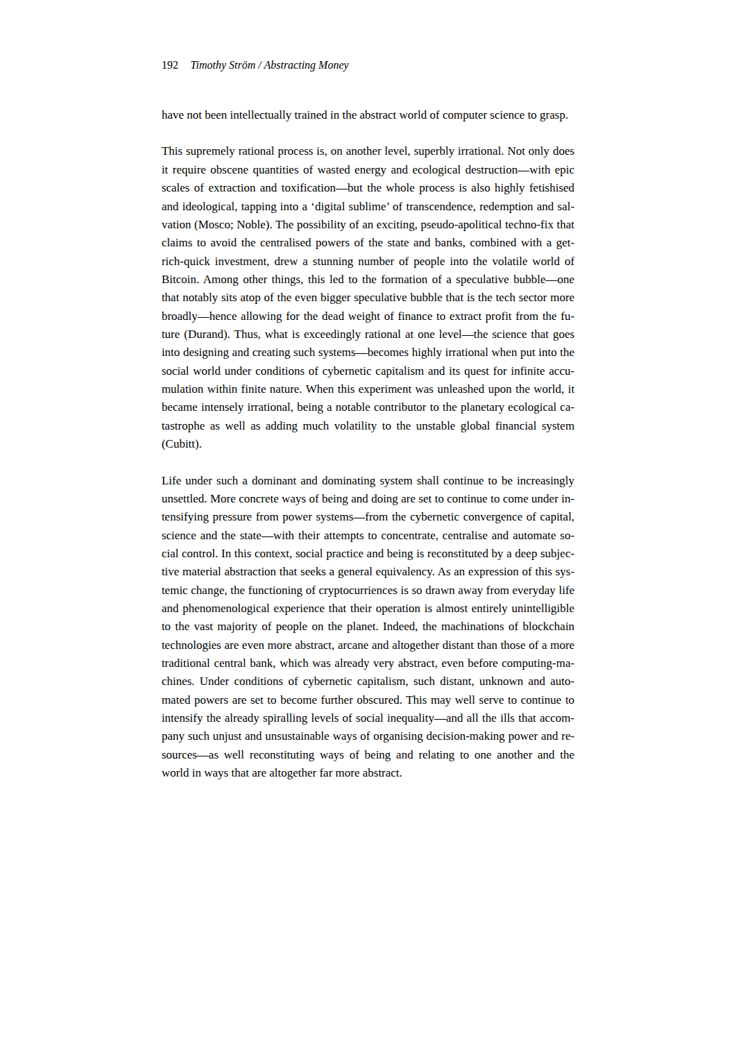192 Timothy Ström / Abstracting Money
have not been intellectually trained in the abstract world of computer science to grasp.
This supremely rational process is, on another level, superbly irrational. Not only does it require obscene quantities of wasted energy and ecological destruction—with epic scales of extraction and toxification—but the whole process is also highly fetishised and ideological, tapping into a ‘digital sublime’ of transcendence, redemption and salvation (Mosco; Noble). The possibility of an exciting, pseudo-apolitical techno-fix that claims to avoid the centralised powers of the state and banks, combined with a get-rich-quick investment, drew a stunning number of people into the volatile world of Bitcoin. Among other things, this led to the formation of a speculative bubble—one that notably sits atop of the even bigger speculative bubble that is the tech sector more broadly—hence allowing for the dead weight of finance to extract profit from the future (Durand). Thus, what is exceedingly rational at one level—the science that goes into designing and creating such systems—becomes highly irrational when put into the social world under conditions of cybernetic capitalism and its quest for infinite accumulation within finite nature. When this experiment was unleashed upon the world, it became intensely irrational, being a notable contributor to the planetary ecological catastrophe as well as adding much volatility to the unstable global financial system (Cubitt).
Life under such a dominant and dominating system shall continue to be increasingly unsettled. More concrete ways of being and doing are set to continue to come under intensifying pressure from power systems—from the cybernetic convergence of capital, science and the state—with their attempts to concentrate, centralise and automate social control. In this context, social practice and being is reconstituted by a deep subjective material abstraction that seeks a general equivalency. As an expression of this systemic change, the functioning of cryptocurriences is so drawn away from everyday life and phenomenological experience that their operation is almost entirely unintelligible to the vast majority of people on the planet. Indeed, the machinations of blockchain technologies are even more abstract, arcane and altogether distant than those of a more traditional central bank, which was already very abstract, even before computing-machines. Under conditions of cybernetic capitalism, such distant, unknown and automated powers are set to become further obscured. This may well serve to continue to intensify the already spiralling levels of social inequality—and all the ills that accompany such unjust and unsustainable ways of organising decision-making power and resources—as well reconstituting ways of being and relating to one another and the world in ways that are altogether far more abstract.